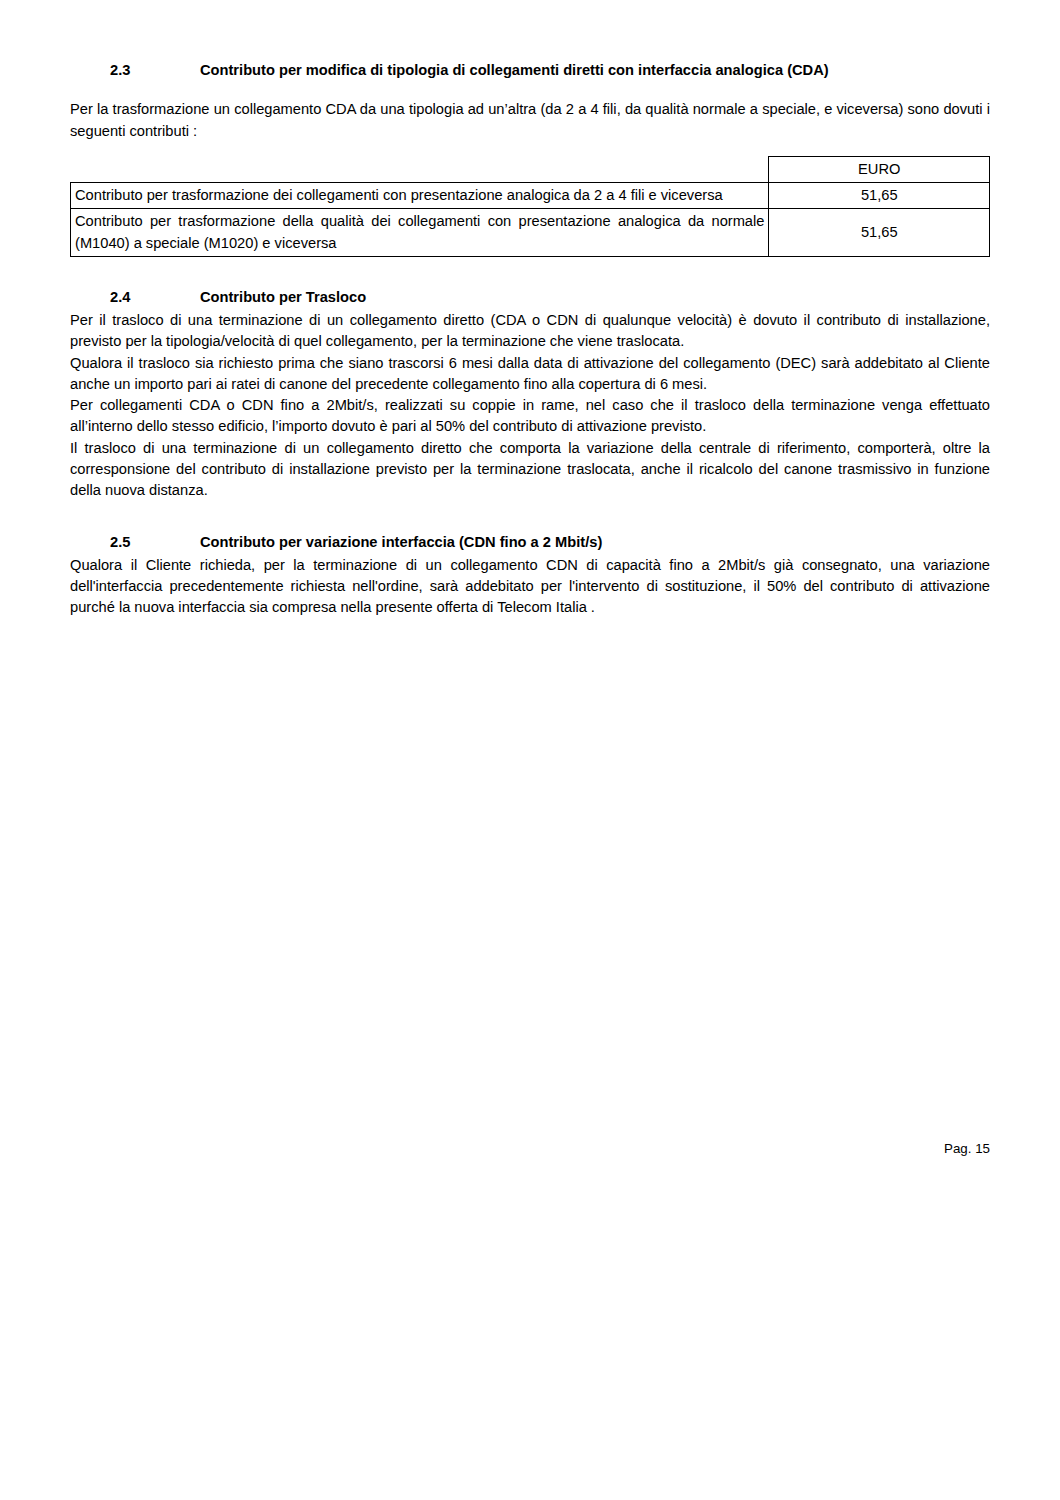2.3 Contributo per modifica di tipologia di collegamenti diretti con interfaccia analogica (CDA)
Per la trasformazione un collegamento CDA da una tipologia ad un’altra (da 2 a 4 fili, da qualità normale a speciale, e viceversa) sono dovuti i seguenti contributi :
| | EURO |
| Contributo per trasformazione dei collegamenti con presentazione analogica da 2 a 4 fili e viceversa | 51,65 |
| Contributo per trasformazione della qualità dei collegamenti con presentazione analogica da normale (M1040) a speciale (M1020) e viceversa | 51,65 |
2.4 Contributo per Trasloco
Per il trasloco di una terminazione di un collegamento diretto (CDA o CDN di qualunque velocità) è dovuto il contributo di installazione, previsto per la tipologia/velocità di quel collegamento, per la terminazione che viene traslocata.
Qualora il trasloco sia richiesto prima che siano trascorsi 6 mesi dalla data di attivazione del collegamento (DEC) sarà addebitato al Cliente anche un importo pari ai ratei di canone del precedente collegamento fino alla copertura di 6 mesi.
Per collegamenti CDA o CDN fino a 2Mbit/s, realizzati su coppie in rame, nel caso che il trasloco della terminazione venga effettuato all’interno dello stesso edificio, l’importo dovuto è pari al 50% del contributo di attivazione previsto.
Il trasloco di una terminazione di un collegamento diretto che comporta la variazione della centrale di riferimento, comporterà, oltre la corresponsione del contributo di installazione previsto per la terminazione traslocata, anche il ricalcolo del canone trasmissivo in funzione della nuova distanza.
2.5 Contributo per variazione interfaccia (CDN fino a 2 Mbit/s)
Qualora il Cliente richieda, per la terminazione di un collegamento CDN di capacità fino a 2Mbit/s già consegnato, una variazione dell'interfaccia precedentemente richiesta nell'ordine, sarà addebitato per l'intervento di sostituzione, il 50% del contributo di attivazione purché la nuova interfaccia sia compresa nella presente offerta di Telecom Italia .
Pag. 15